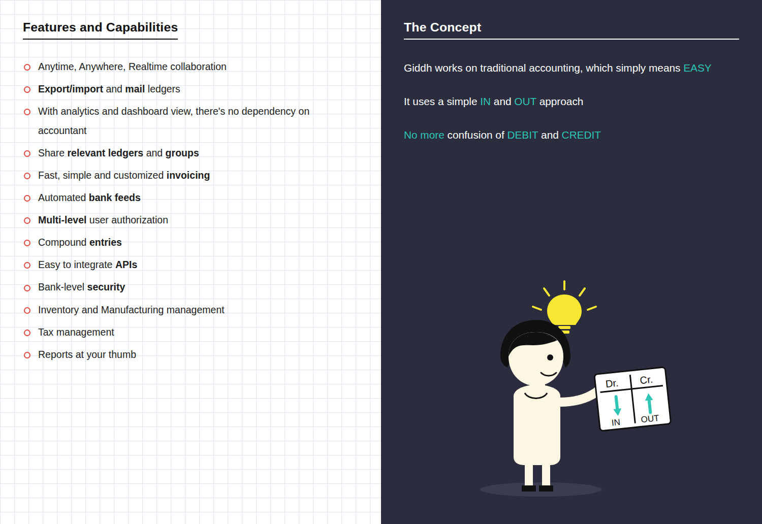Features and Capabilities
Anytime, Anywhere, Realtime collaboration
Export/import and mail ledgers
With analytics and dashboard view, there's no dependency on accountant
Share relevant ledgers and groups
Fast, simple and customized invoicing
Automated bank feeds
Multi-level user authorization
Compound entries
Easy to integrate APIs
Bank-level security
Inventory and Manufacturing management
Tax management
Reports at your thumb
The Concept
Giddh works on traditional accounting, which simply means EASY
It uses a simple IN and OUT approach
No more confusion of DEBIT and CREDIT
Dr. Cr. IN OUT